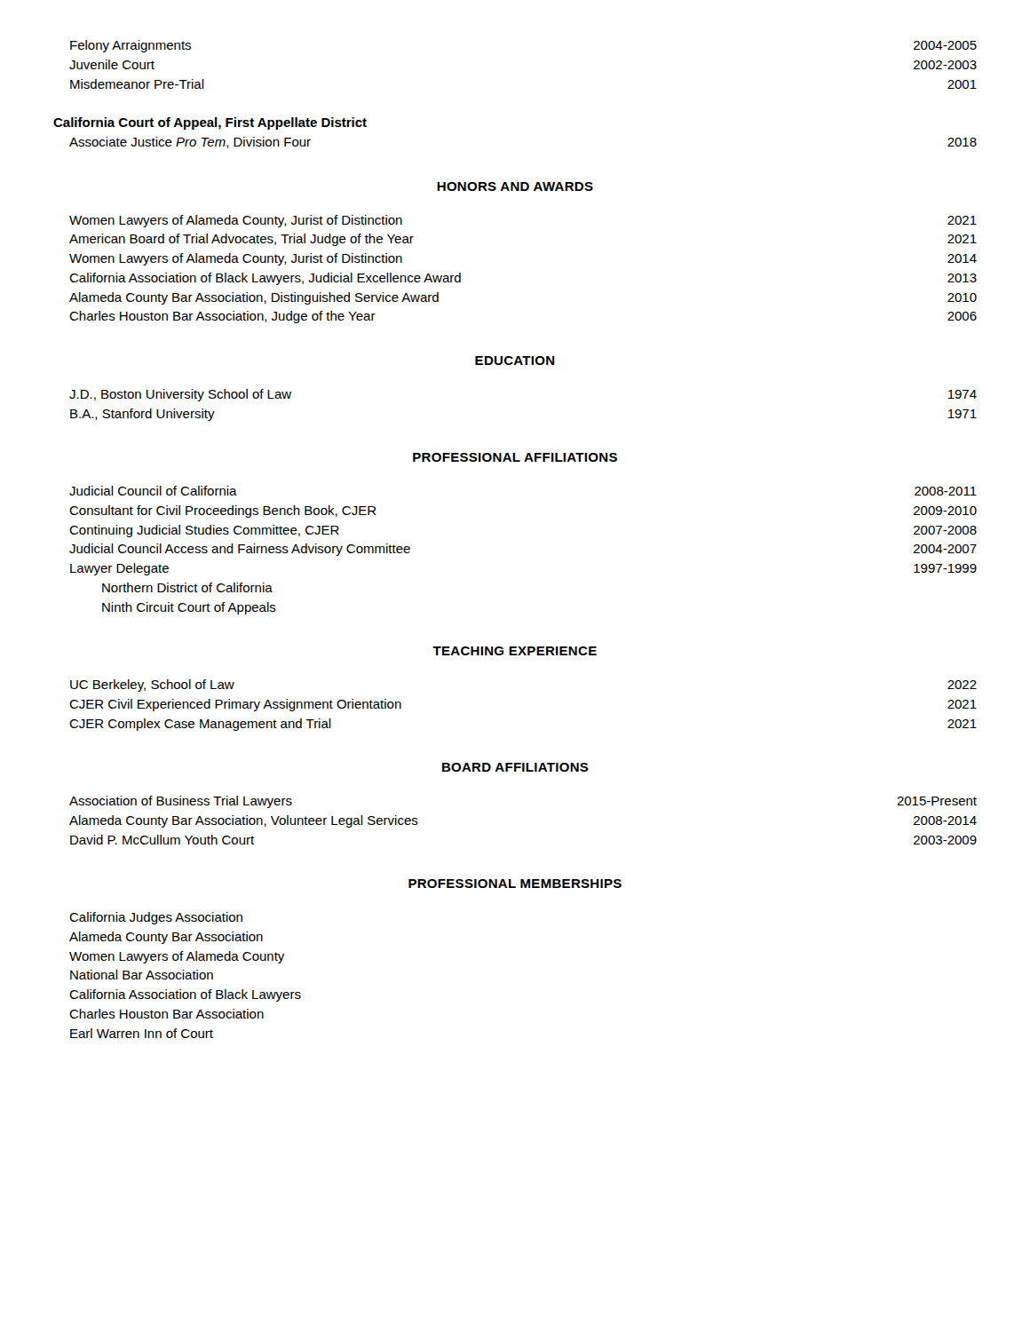Felony Arraignments 2004-2005
Juvenile Court 2002-2003
Misdemeanor Pre-Trial 2001
California Court of Appeal, First Appellate District
Associate Justice Pro Tem, Division Four 2018
HONORS AND AWARDS
Women Lawyers of Alameda County, Jurist of Distinction 2021
American Board of Trial Advocates, Trial Judge of the Year 2021
Women Lawyers of Alameda County, Jurist of Distinction 2014
California Association of Black Lawyers, Judicial Excellence Award 2013
Alameda County Bar Association, Distinguished Service Award 2010
Charles Houston Bar Association, Judge of the Year 2006
EDUCATION
J.D., Boston University School of Law 1974
B.A., Stanford University 1971
PROFESSIONAL AFFILIATIONS
Judicial Council of California 2008-2011
Consultant for Civil Proceedings Bench Book, CJER 2009-2010
Continuing Judicial Studies Committee, CJER 2007-2008
Judicial Council Access and Fairness Advisory Committee 2004-2007
Lawyer Delegate 1997-1999
Northern District of California
Ninth Circuit Court of Appeals
TEACHING EXPERIENCE
UC Berkeley, School of Law 2022
CJER Civil Experienced Primary Assignment Orientation 2021
CJER Complex Case Management and Trial 2021
BOARD AFFILIATIONS
Association of Business Trial Lawyers 2015-Present
Alameda County Bar Association, Volunteer Legal Services 2008-2014
David P. McCullum Youth Court 2003-2009
PROFESSIONAL MEMBERSHIPS
California Judges Association
Alameda County Bar Association
Women Lawyers of Alameda County
National Bar Association
California Association of Black Lawyers
Charles Houston Bar Association
Earl Warren Inn of Court